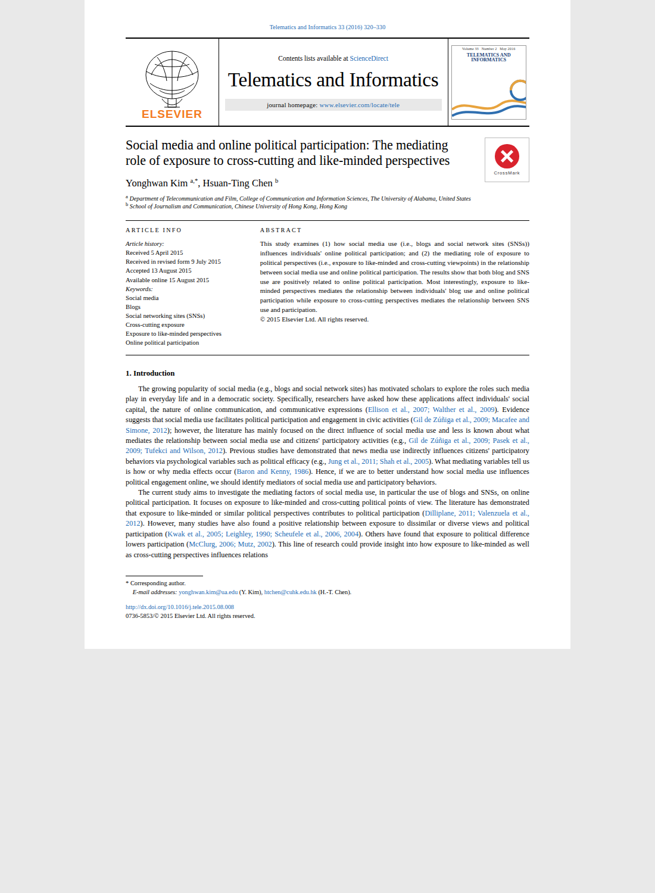Telematics and Informatics 33 (2016) 320–330
ELSEVIER
Contents lists available at ScienceDirect
Telematics and Informatics
journal homepage: www.elsevier.com/locate/tele
Volume 33 Number 2 May 2016
TELEMATICS AND
INFORMATICS
CrossMark
Social media and online political participation: The mediating role of exposure to cross-cutting and like-minded perspectives
Yonghwan Kim a,*, Hsuan-Ting Chen b
a Department of Telecommunication and Film, College of Communication and Information Sciences, The University of Alabama, United States
b School of Journalism and Communication, Chinese University of Hong Kong, Hong Kong
Article info
Article history:
Received 5 April 2015
Received in revised form 9 July 2015
Accepted 13 August 2015
Available online 15 August 2015
Keywords:
Social media
Blogs
Social networking sites (SNSs)
Cross-cutting exposure
Exposure to like-minded perspectives
Online political participation
Abstract
This study examines (1) how social media use (i.e., blogs and social network sites (SNSs)) influences individuals' online political participation; and (2) the mediating role of exposure to political perspectives (i.e., exposure to like-minded and cross-cutting viewpoints) in the relationship between social media use and online political participation. The results show that both blog and SNS use are positively related to online political participation. Most interestingly, exposure to like-minded perspectives mediates the relationship between individuals' blog use and online political participation while exposure to cross-cutting perspectives mediates the relationship between SNS use and participation.
© 2015 Elsevier Ltd. All rights reserved.
1. Introduction
The growing popularity of social media (e.g., blogs and social network sites) has motivated scholars to explore the roles such media play in everyday life and in a democratic society. Specifically, researchers have asked how these applications affect individuals' social capital, the nature of online communication, and communicative expressions (Ellison et al., 2007; Walther et al., 2009). Evidence suggests that social media use facilitates political participation and engagement in civic activities (Gil de Zúñiga et al., 2009; Macafee and Simone, 2012); however, the literature has mainly focused on the direct influence of social media use and less is known about what mediates the relationship between social media use and citizens' participatory activities (e.g., Gil de Zúñiga et al., 2009; Pasek et al., 2009; Tufekci and Wilson, 2012). Previous studies have demonstrated that news media use indirectly influences citizens' participatory behaviors via psychological variables such as political efficacy (e.g., Jung et al., 2011; Shah et al., 2005). What mediating variables tell us is how or why media effects occur (Baron and Kenny, 1986). Hence, if we are to better understand how social media use influences political engagement online, we should identify mediators of social media use and participatory behaviors.
The current study aims to investigate the mediating factors of social media use, in particular the use of blogs and SNSs, on online political participation. It focuses on exposure to like-minded and cross-cutting political points of view. The literature has demonstrated that exposure to like-minded or similar political perspectives contributes to political participation (Dilliplane, 2011; Valenzuela et al., 2012). However, many studies have also found a positive relationship between exposure to dissimilar or diverse views and political participation (Kwak et al., 2005; Leighley, 1990; Scheufele et al., 2006, 2004). Others have found that exposure to political difference lowers participation (McClurg, 2006; Mutz, 2002). This line of research could provide insight into how exposure to like-minded as well as cross-cutting perspectives influences relations
* Corresponding author.
E-mail addresses: yonghwan.kim@ua.edu (Y. Kim), htchen@cuhk.edu.hk (H.-T. Chen).
http://dx.doi.org/10.1016/j.tele.2015.08.008
0736-5853/© 2015 Elsevier Ltd. All rights reserved.